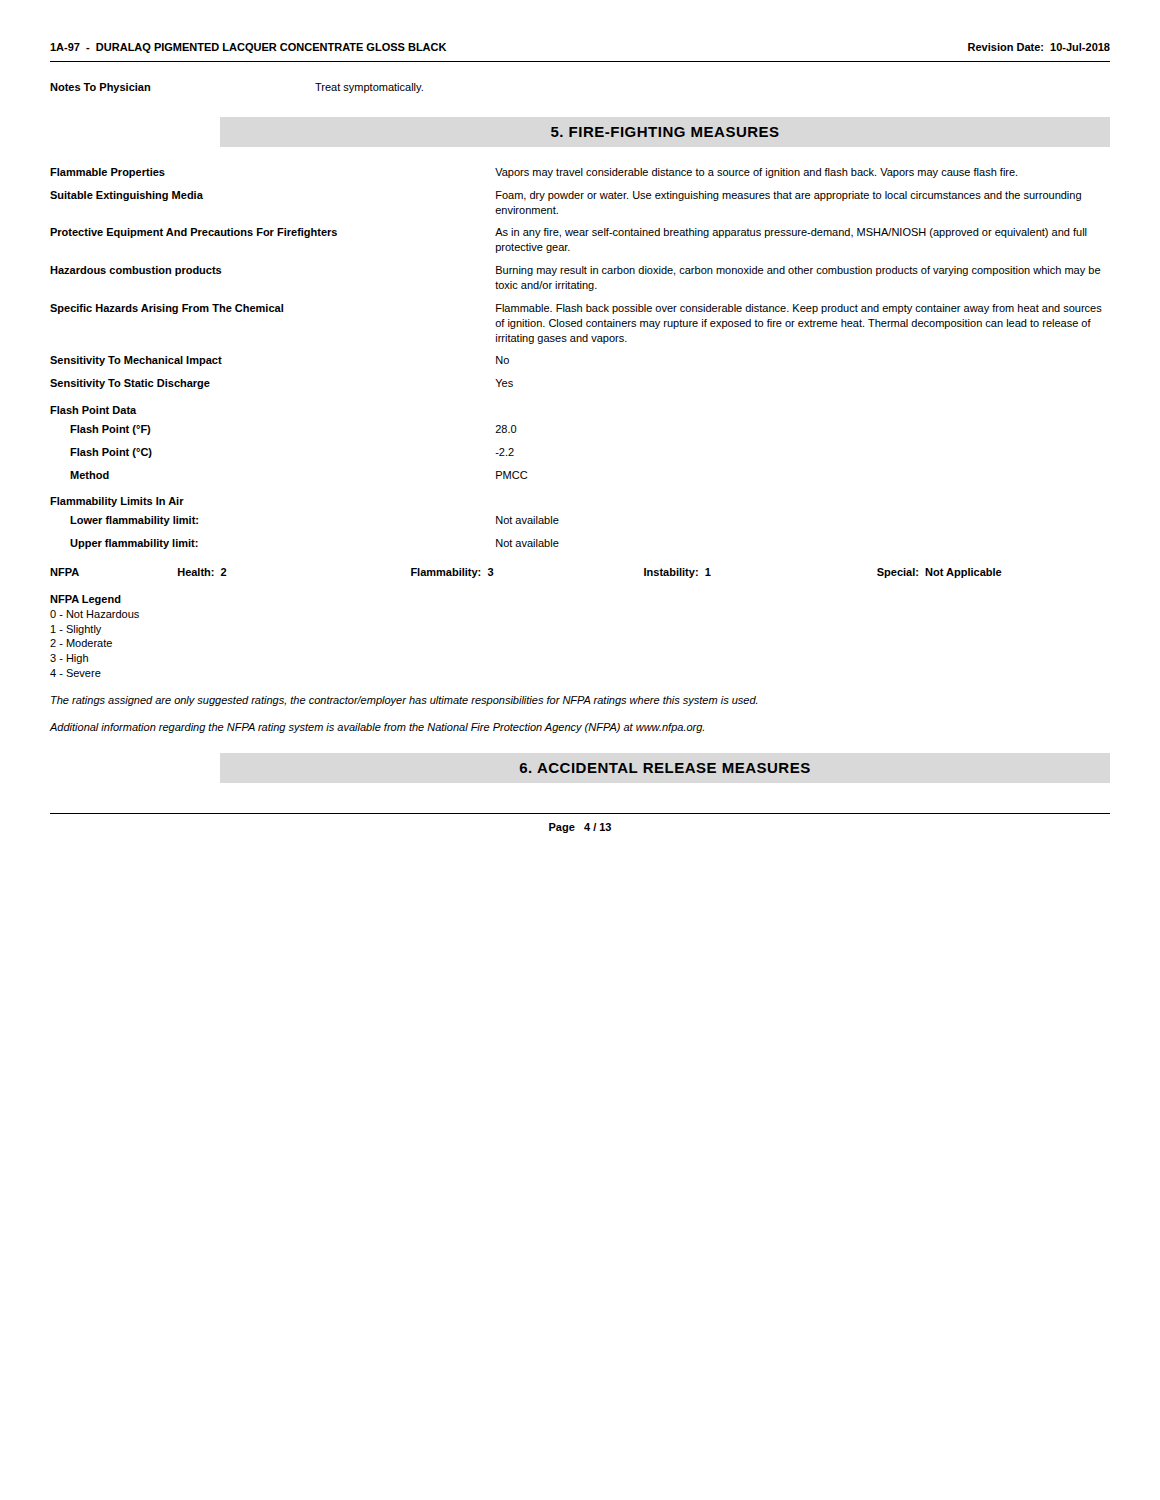1A-97 - DURALAQ PIGMENTED LACQUER CONCENTRATE GLOSS BLACK
Revision Date: 10-Jul-2018
| Notes To Physician | Treat symptomatically. |
5. FIRE-FIGHTING MEASURES
| Flammable Properties | Vapors may travel considerable distance to a source of ignition and flash back. Vapors may cause flash fire. |
| Suitable Extinguishing Media | Foam, dry powder or water. Use extinguishing measures that are appropriate to local circumstances and the surrounding environment. |
| Protective Equipment And Precautions For Firefighters | As in any fire, wear self-contained breathing apparatus pressure-demand, MSHA/NIOSH (approved or equivalent) and full protective gear. |
| Hazardous combustion products | Burning may result in carbon dioxide, carbon monoxide and other combustion products of varying composition which may be toxic and/or irritating. |
| Specific Hazards Arising From The Chemical | Flammable. Flash back possible over considerable distance. Keep product and empty container away from heat and sources of ignition. Closed containers may rupture if exposed to fire or extreme heat. Thermal decomposition can lead to release of irritating gases and vapors. |
| Sensitivity To Mechanical Impact | No |
| Sensitivity To Static Discharge | Yes |
Flash Point Data
| Flash Point (°F) | 28.0 |
| Flash Point (°C) | -2.2 |
| Method | PMCC |
Flammability Limits In Air
| Lower flammability limit: | Not available |
| Upper flammability limit: | Not available |
| NFPA | Health: 2 | Flammability: 3 | Instability: 1 | Special: Not Applicable |
NFPA Legend
0 - Not Hazardous
1 - Slightly
2 - Moderate
3 - High
4 - Severe
The ratings assigned are only suggested ratings, the contractor/employer has ultimate responsibilities for NFPA ratings where this system is used.
Additional information regarding the NFPA rating system is available from the National Fire Protection Agency (NFPA) at www.nfpa.org.
6. ACCIDENTAL RELEASE MEASURES
Page 4 / 13